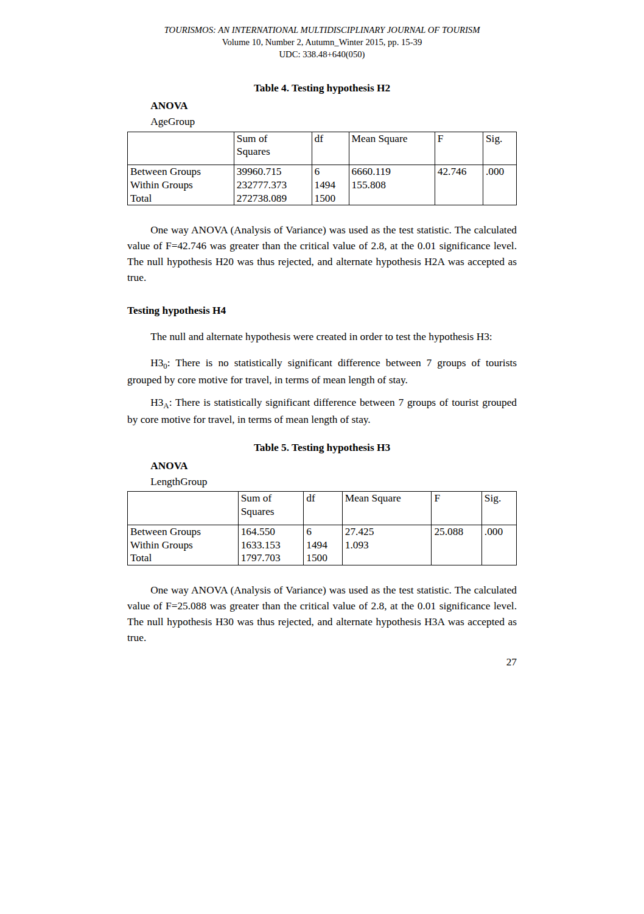TOURISMOS: AN INTERNATIONAL MULTIDISCIPLINARY JOURNAL OF TOURISM
Volume 10, Number 2, Autumn_Winter 2015, pp. 15-39
UDC: 338.48+640(050)
Table 4. Testing hypothesis H2
ANOVA
AgeGroup
| | Sum of Squares | df | Mean Square | F | Sig. |
| Between Groups Within Groups Total | 39960.715 232777.373 272738.089 | 6 1494 1500 | 6660.119 155.808 | 42.746 | .000 |
One way ANOVA (Analysis of Variance) was used as the test statistic. The calculated value of F=42.746 was greater than the critical value of 2.8, at the 0.01 significance level. The null hypothesis H20 was thus rejected, and alternate hypothesis H2A was accepted as true.
Testing hypothesis H4
The null and alternate hypothesis were created in order to test the hypothesis H3:
H30: There is no statistically significant difference between 7 groups of tourists grouped by core motive for travel, in terms of mean length of stay.
H3A: There is statistically significant difference between 7 groups of tourist grouped by core motive for travel, in terms of mean length of stay.
Table 5. Testing hypothesis H3
ANOVA
LengthGroup
| | Sum of Squares | df | Mean Square | F | Sig. |
| Between Groups Within Groups Total | 164.550 1633.153 1797.703 | 6 1494 1500 | 27.425 1.093 | 25.088 | .000 |
One way ANOVA (Analysis of Variance) was used as the test statistic. The calculated value of F=25.088 was greater than the critical value of 2.8, at the 0.01 significance level. The null hypothesis H30 was thus rejected, and alternate hypothesis H3A was accepted as true.
27